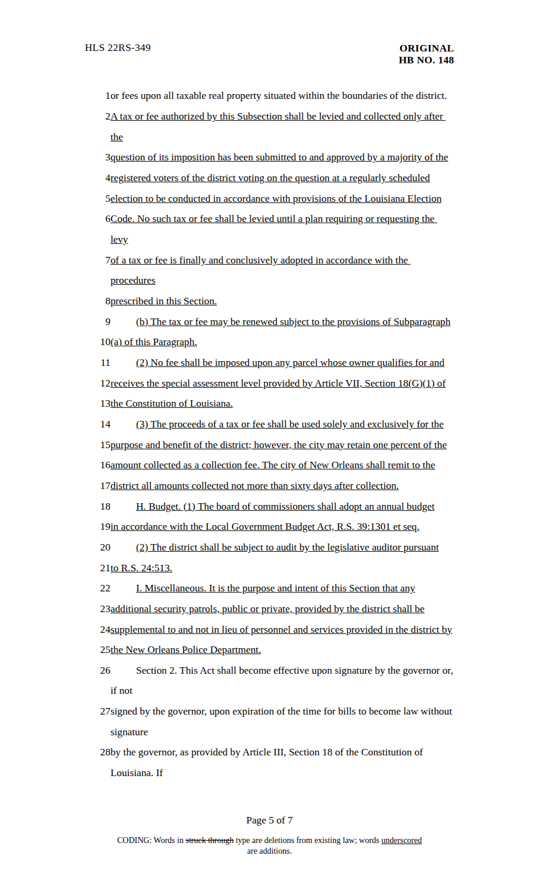HLS 22RS-349
ORIGINAL
HB NO. 148
| 1 | or fees upon all taxable real property situated within the boundaries of the district. |
| 2 | A tax or fee authorized by this Subsection shall be levied and collected only after the |
| 3 | question of its imposition has been submitted to and approved by a majority of the |
| 4 | registered voters of the district voting on the question at a regularly scheduled |
| 5 | election to be conducted in accordance with provisions of the Louisiana Election |
| 6 | Code. No such tax or fee shall be levied until a plan requiring or requesting the levy |
| 7 | of a tax or fee is finally and conclusively adopted in accordance with the procedures |
| 8 | prescribed in this Section. |
| 9 | (b) The tax or fee may be renewed subject to the provisions of Subparagraph |
| 10 | (a) of this Paragraph. |
| 11 | (2) No fee shall be imposed upon any parcel whose owner qualifies for and |
| 12 | receives the special assessment level provided by Article VII, Section 18(G)(1) of |
| 13 | the Constitution of Louisiana. |
| 14 | (3) The proceeds of a tax or fee shall be used solely and exclusively for the |
| 15 | purpose and benefit of the district; however, the city may retain one percent of the |
| 16 | amount collected as a collection fee. The city of New Orleans shall remit to the |
| 17 | district all amounts collected not more than sixty days after collection. |
| 18 | H. Budget. (1) The board of commissioners shall adopt an annual budget |
| 19 | in accordance with the Local Government Budget Act, R.S. 39:1301 et seq. |
| 20 | (2) The district shall be subject to audit by the legislative auditor pursuant |
| 21 | to R.S. 24:513. |
| 22 | I. Miscellaneous. It is the purpose and intent of this Section that any |
| 23 | additional security patrols, public or private, provided by the district shall be |
| 24 | supplemental to and not in lieu of personnel and services provided in the district by |
| 25 | the New Orleans Police Department. |
| 26 | Section 2. This Act shall become effective upon signature by the governor or, if not |
| 27 | signed by the governor, upon expiration of the time for bills to become law without signature |
| 28 | by the governor, as provided by Article III, Section 18 of the Constitution of Louisiana. If |
Page 5 of 7
CODING: Words in struck through type are deletions from existing law; words underscored
are additions.